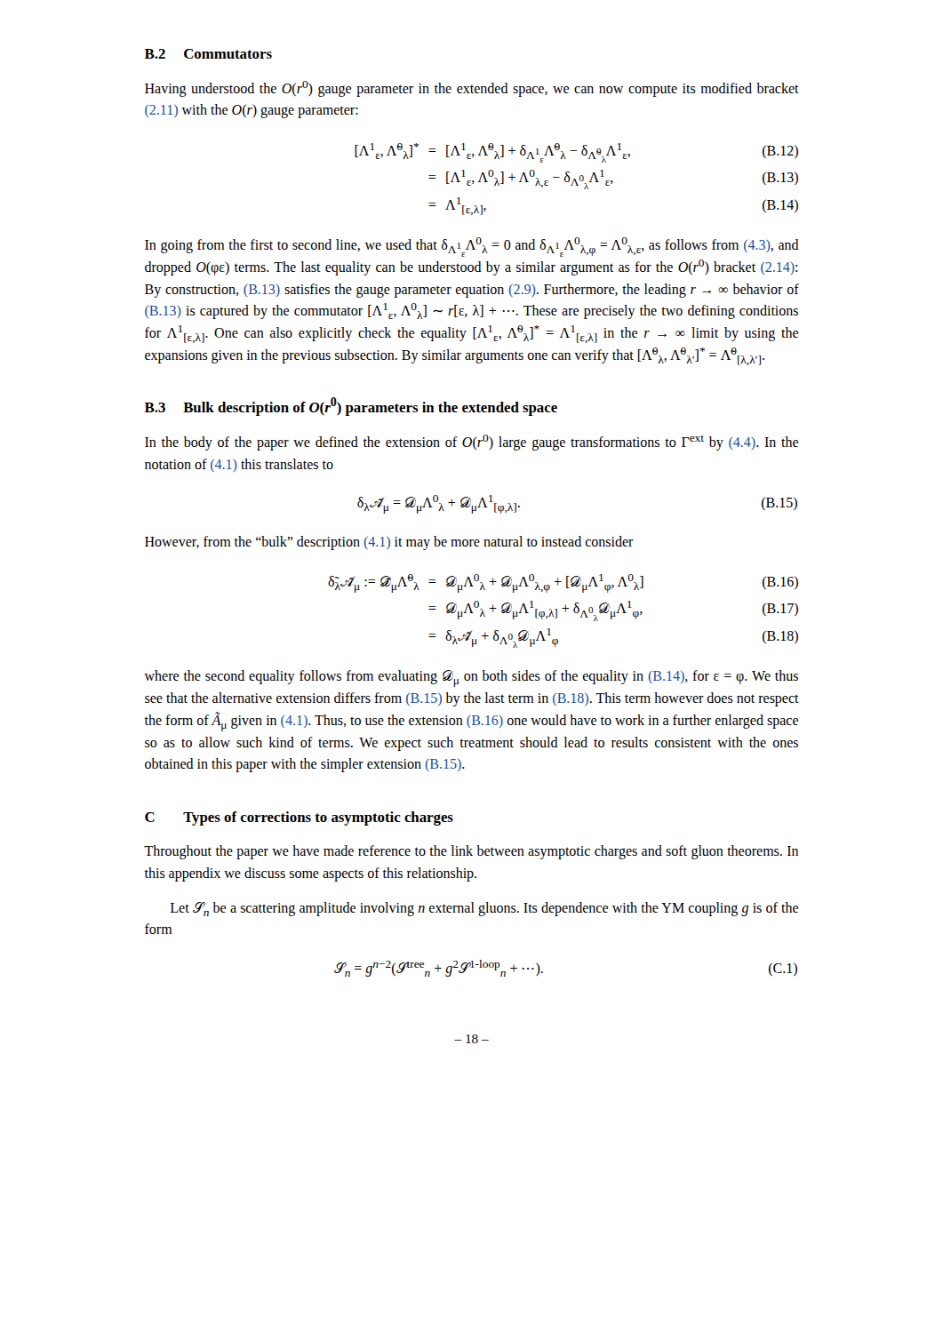B.2 Commutators
Having understood the O(r0) gauge parameter in the extended space, we can now compute its modified bracket (2.11) with the O(r) gauge parameter:
| [Λ 1 ε , Λ̃ 0 λ ] * | = | [Λ 1 ε , Λ̃ 0 λ ] + δ Λ 1 ε Λ̃ 0 λ − δ Λ̃ 0 λ Λ 1 ε , | (B.12) |
| | = | [Λ 1 ε , Λ 0 λ ] + Λ 0 λ,ε − δ Λ 0 λ Λ 1 ε , | (B.13) |
| | = | Λ 1 [ε,λ] , | (B.14) |
In going from the first to second line, we used that δΛ1εΛ0λ = 0 and δΛ1εΛ0λ,φ = Λ0λ,ε, as follows from (4.3), and dropped O(φε) terms. The last equality can be understood by a similar argument as for the O(r0) bracket (2.14): By construction, (B.13) satisfies the gauge parameter equation (2.9). Furthermore, the leading r → ∞ behavior of (B.13) is captured by the commutator [Λ1ε, Λ0λ] ∼ r[ε, λ] + ⋯. These are precisely the two defining conditions for Λ1[ε,λ]. One can also explicitly check the equality [Λ1ε, Λ̃0λ]* = Λ1[ε,λ] in the r → ∞ limit by using the expansions given in the previous subsection. By similar arguments one can verify that [Λ̃0λ, Λ̃0λ′]* = Λ̃0[λ,λ′].
B.3 Bulk description of O(r0) parameters in the extended space
In the body of the paper we defined the extension of O(r0) large gauge transformations to Γext by (4.4). In the notation of (4.1) this translates to
| δ λ 𝒜̃ μ = 𝒟 μ Λ 0 λ + 𝒟 μ Λ 1 [φ,λ] . | (B.15) |
However, from the “bulk” description (4.1) it may be more natural to instead consider
| δ̃ λ 𝒜̃ μ := 𝒟̃ μ Λ̃ 0 λ | = | 𝒟 μ Λ 0 λ + 𝒟 μ Λ 0 λ,φ + [𝒟 μ Λ 1 φ , Λ 0 λ ] | (B.16) |
| | = | 𝒟 μ Λ 0 λ + 𝒟 μ Λ 1 [φ,λ] + δ Λ 0 λ 𝒟 μ Λ 1 φ , | (B.17) |
| | = | δ λ 𝒜̃ μ + δ Λ 0 λ 𝒟 μ Λ 1 φ | (B.18) |
where the second equality follows from evaluating 𝒟μ on both sides of the equality in (B.14), for ε = φ. We thus see that the alternative extension differs from (B.15) by the last term in (B.18). This term however does not respect the form of Ãμ given in (4.1). Thus, to use the extension (B.16) one would have to work in a further enlarged space so as to allow such kind of terms. We expect such treatment should lead to results consistent with the ones obtained in this paper with the simpler extension (B.15).
CTypes of corrections to asymptotic charges
Throughout the paper we have made reference to the link between asymptotic charges and soft gluon theorems. In this appendix we discuss some aspects of this relationship.
Let 𝒮n be a scattering amplitude involving n external gluons. Its dependence with the YM coupling g is of the form
| 𝒮 n = g n −2 (𝒮 tree n + g 2 𝒮 1-loop n + ⋯). | (C.1) |
– 18 –